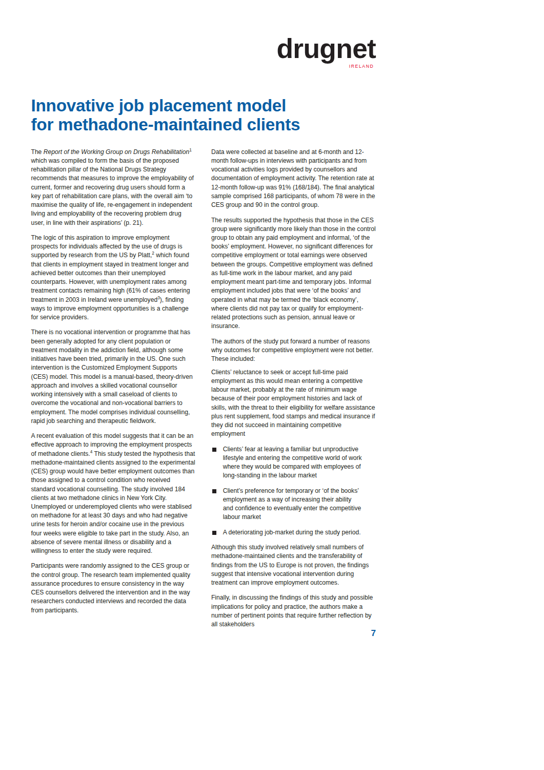drugnet
IRELAND
Innovative job placement model
for methadone-maintained clients
The Report of the Working Group on Drugs Rehabilitation1 which was compiled to form the basis of the proposed rehabilitation pillar of the National Drugs Strategy recommends that measures to improve the employability of current, former and recovering drug users should form a key part of rehabilitation care plans, with the overall aim ‘to maximise the quality of life, re-engagement in independent living and employability of the recovering problem drug user, in line with their aspirations’ (p. 21).
The logic of this aspiration to improve employment prospects for individuals affected by the use of drugs is supported by research from the US by Platt,2 which found that clients in employment stayed in treatment longer and achieved better outcomes than their unemployed counterparts. However, with unemployment rates among treatment contacts remaining high (61% of cases entering treatment in 2003 in Ireland were unemployed3), finding ways to improve employment opportunities is a challenge for service providers.
There is no vocational intervention or programme that has been generally adopted for any client population or treatment modality in the addiction field, although some initiatives have been tried, primarily in the US. One such intervention is the Customized Employment Supports (CES) model. This model is a manual-based, theory-driven approach and involves a skilled vocational counsellor working intensively with a small caseload of clients to overcome the vocational and non-vocational barriers to employment. The model comprises individual counselling, rapid job searching and therapeutic fieldwork.
A recent evaluation of this model suggests that it can be an effective approach to improving the employment prospects of methadone clients.4 This study tested the hypothesis that methadone-maintained clients assigned to the experimental (CES) group would have better employment outcomes than those assigned to a control condition who received standard vocational counselling. The study involved 184 clients at two methadone clinics in New York City. Unemployed or underemployed clients who were stablised on methadone for at least 30 days and who had negative urine tests for heroin and/or cocaine use in the previous four weeks were eligible to take part in the study. Also, an absence of severe mental illness or disability and a willingness to enter the study were required.
Participants were randomly assigned to the CES group or the control group. The research team implemented quality assurance procedures to ensure consistency in the way CES counsellors delivered the intervention and in the way researchers conducted interviews and recorded the data from participants.
Data were collected at baseline and at 6-month and 12-month follow-ups in interviews with participants and from vocational activities logs provided by counsellors and documentation of employment activity. The retention rate at 12-month follow-up was 91% (168/184). The final analytical sample comprised 168 participants, of whom 78 were in the CES group and 90 in the control group.
The results supported the hypothesis that those in the CES group were significantly more likely than those in the control group to obtain any paid employment and informal, ‘of the books’ employment. However, no significant differences for competitive employment or total earnings were observed between the groups. Competitive employment was defined as full-time work in the labour market, and any paid employment meant part-time and temporary jobs. Informal employment included jobs that were ‘of the books’ and operated in what may be termed the ‘black economy’, where clients did not pay tax or qualify for employment-related protections such as pension, annual leave or insurance.
The authors of the study put forward a number of reasons why outcomes for competitive employment were not better. These included:
Clients’ reluctance to seek or accept full-time paid employment as this would mean entering a competitive labour market, probably at the rate of minimum wage because of their poor employment histories and lack of skills, with the threat to their eligibility for welfare assistance plus rent supplement, food stamps and medical insurance if they did not succeed in maintaining competitive employment
Clients’ fear at leaving a familiar but unproductive lifestyle and entering the competitive world of work where they would be compared with employees of
long-standing in the labour market
Client’s preference for temporary or ‘of the books’ employment as a way of increasing their ability
and confidence to eventually enter the competitive
labour market
A deteriorating job-market during the study period.
Although this study involved relatively small numbers of methadone-maintained clients and the transferability of findings from the US to Europe is not proven, the findings suggest that intensive vocational intervention during treatment can improve employment outcomes.
Finally, in discussing the findings of this study and possible implications for policy and practice, the authors make a number of pertinent points that require further reflection by all stakeholders
7